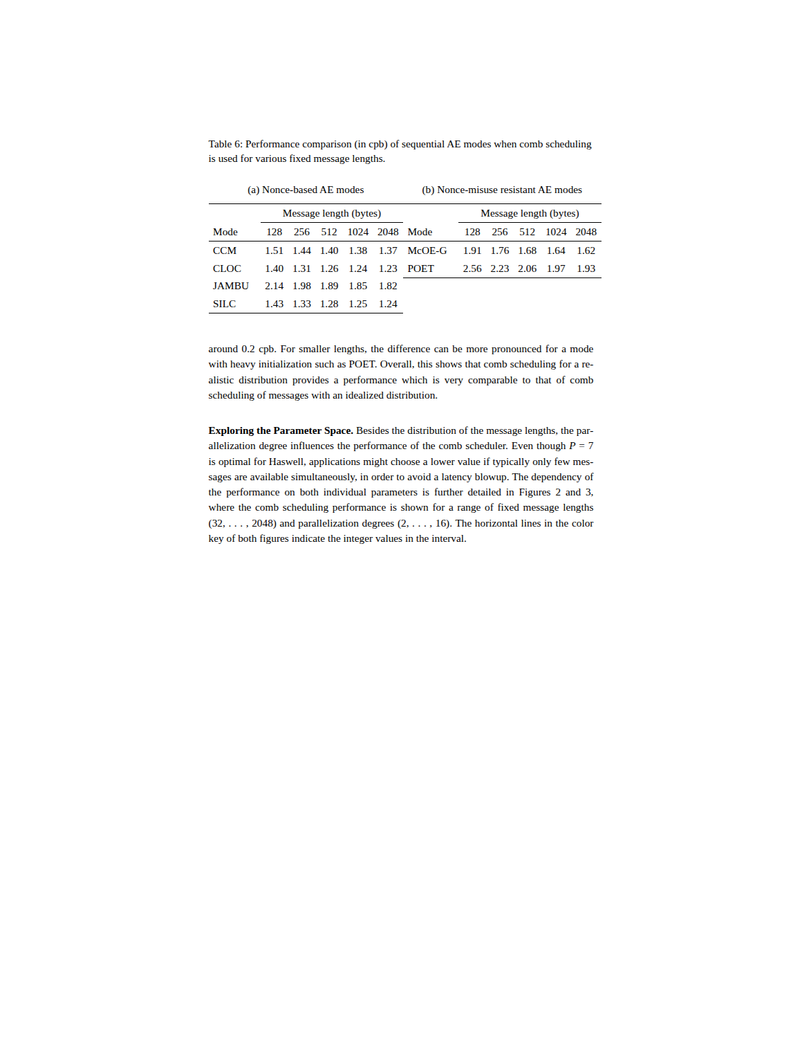Table 6: Performance comparison (in cpb) of sequential AE modes when comb scheduling is used for various fixed message lengths.
(a) Nonce-based AE modes
| | Message length (bytes) |
| Mode | 128 | 256 | 512 | 1024 | 2048 |
| CCM | 1.51 | 1.44 | 1.40 | 1.38 | 1.37 |
| CLOC | 1.40 | 1.31 | 1.26 | 1.24 | 1.23 |
| JAMBU | 2.14 | 1.98 | 1.89 | 1.85 | 1.82 |
| SILC | 1.43 | 1.33 | 1.28 | 1.25 | 1.24 |
(b) Nonce-misuse resistant AE modes
| | Message length (bytes) |
| Mode | 128 | 256 | 512 | 1024 | 2048 |
| McOE-G | 1.91 | 1.76 | 1.68 | 1.64 | 1.62 |
| POET | 2.56 | 2.23 | 2.06 | 1.97 | 1.93 |
around 0.2 cpb. For smaller lengths, the difference can be more pronounced for a mode with heavy initialization such as POET. Overall, this shows that comb scheduling for a realistic distribution provides a performance which is very comparable to that of comb scheduling of messages with an idealized distribution.
Exploring the Parameter Space. Besides the distribution of the message lengths, the parallelization degree influences the performance of the comb scheduler. Even though P = 7 is optimal for Haswell, applications might choose a lower value if typically only few messages are available simultaneously, in order to avoid a latency blowup. The dependency of the performance on both individual parameters is further detailed in Figures 2 and 3, where the comb scheduling performance is shown for a range of fixed message lengths (32, . . . , 2048) and parallelization degrees (2, . . . , 16). The horizontal lines in the color key of both figures indicate the integer values in the interval.